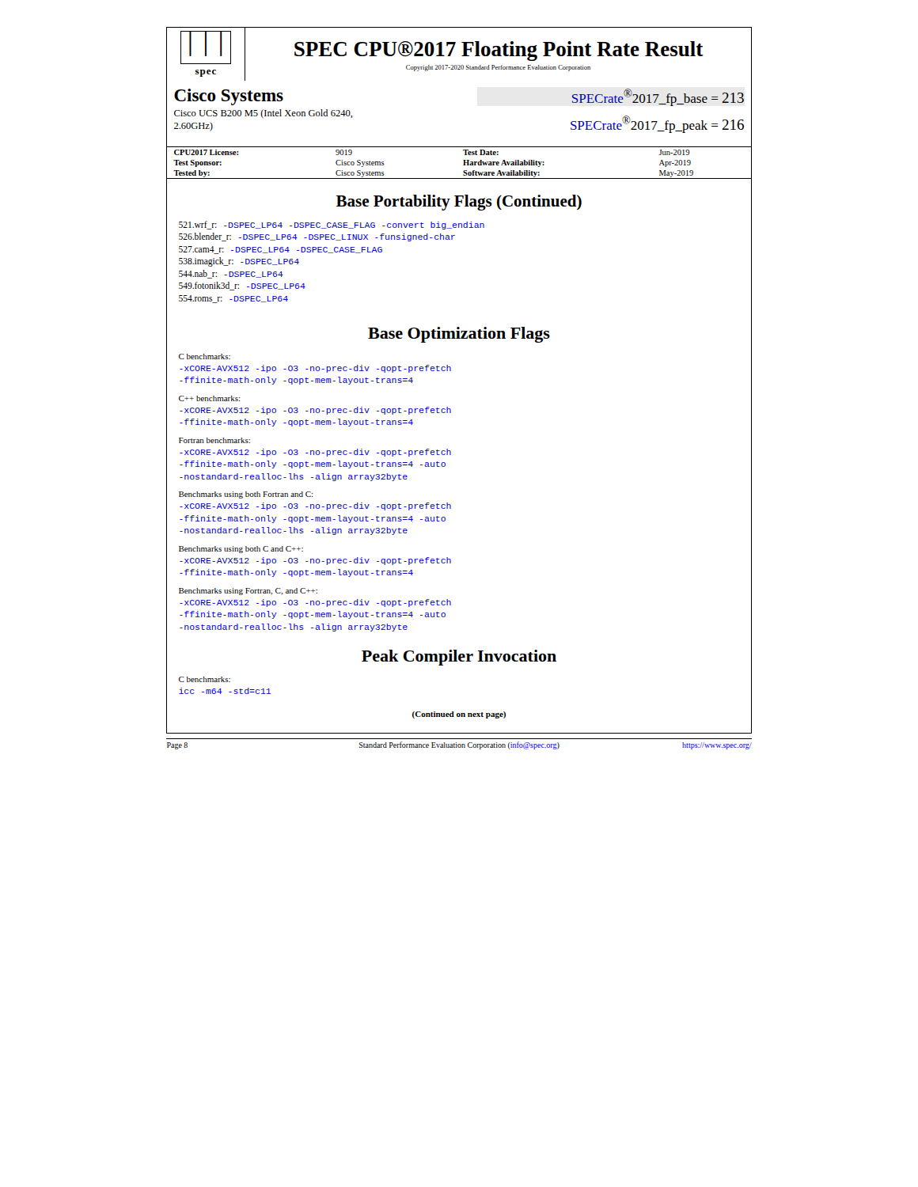│││
spec
SPEC CPU®2017 Floating Point Rate Result
Copyright 2017-2020 Standard Performance Evaluation Corporation
Cisco Systems
Cisco UCS B200 M5 (Intel Xeon Gold 6240,
2.60GHz)
SPECrate®2017_fp_base = 213
SPECrate®2017_fp_peak = 216
| CPU2017 License: | 9019 | Test Date: | Jun-2019 |
| Test Sponsor: | Cisco Systems | Hardware Availability: | Apr-2019 |
| Tested by: | Cisco Systems | Software Availability: | May-2019 |
Base Portability Flags (Continued)
521.wrf_r: -DSPEC_LP64 -DSPEC_CASE_FLAG -convert big_endian
526.blender_r: -DSPEC_LP64 -DSPEC_LINUX -funsigned-char
527.cam4_r: -DSPEC_LP64 -DSPEC_CASE_FLAG
538.imagick_r: -DSPEC_LP64
544.nab_r: -DSPEC_LP64
549.fotonik3d_r: -DSPEC_LP64
554.roms_r: -DSPEC_LP64
Base Optimization Flags
C benchmarks:
-xCORE-AVX512 -ipo -O3 -no-prec-div -qopt-prefetch
-ffinite-math-only -qopt-mem-layout-trans=4
C++ benchmarks:
-xCORE-AVX512 -ipo -O3 -no-prec-div -qopt-prefetch
-ffinite-math-only -qopt-mem-layout-trans=4
Fortran benchmarks:
-xCORE-AVX512 -ipo -O3 -no-prec-div -qopt-prefetch
-ffinite-math-only -qopt-mem-layout-trans=4 -auto
-nostandard-realloc-lhs -align array32byte
Benchmarks using both Fortran and C:
-xCORE-AVX512 -ipo -O3 -no-prec-div -qopt-prefetch
-ffinite-math-only -qopt-mem-layout-trans=4 -auto
-nostandard-realloc-lhs -align array32byte
Benchmarks using both C and C++:
-xCORE-AVX512 -ipo -O3 -no-prec-div -qopt-prefetch
-ffinite-math-only -qopt-mem-layout-trans=4
Benchmarks using Fortran, C, and C++:
-xCORE-AVX512 -ipo -O3 -no-prec-div -qopt-prefetch
-ffinite-math-only -qopt-mem-layout-trans=4 -auto
-nostandard-realloc-lhs -align array32byte
Peak Compiler Invocation
C benchmarks:
icc -m64 -std=c11
(Continued on next page)
Page 8
Standard Performance Evaluation Corporation (info@spec.org)
https://www.spec.org/